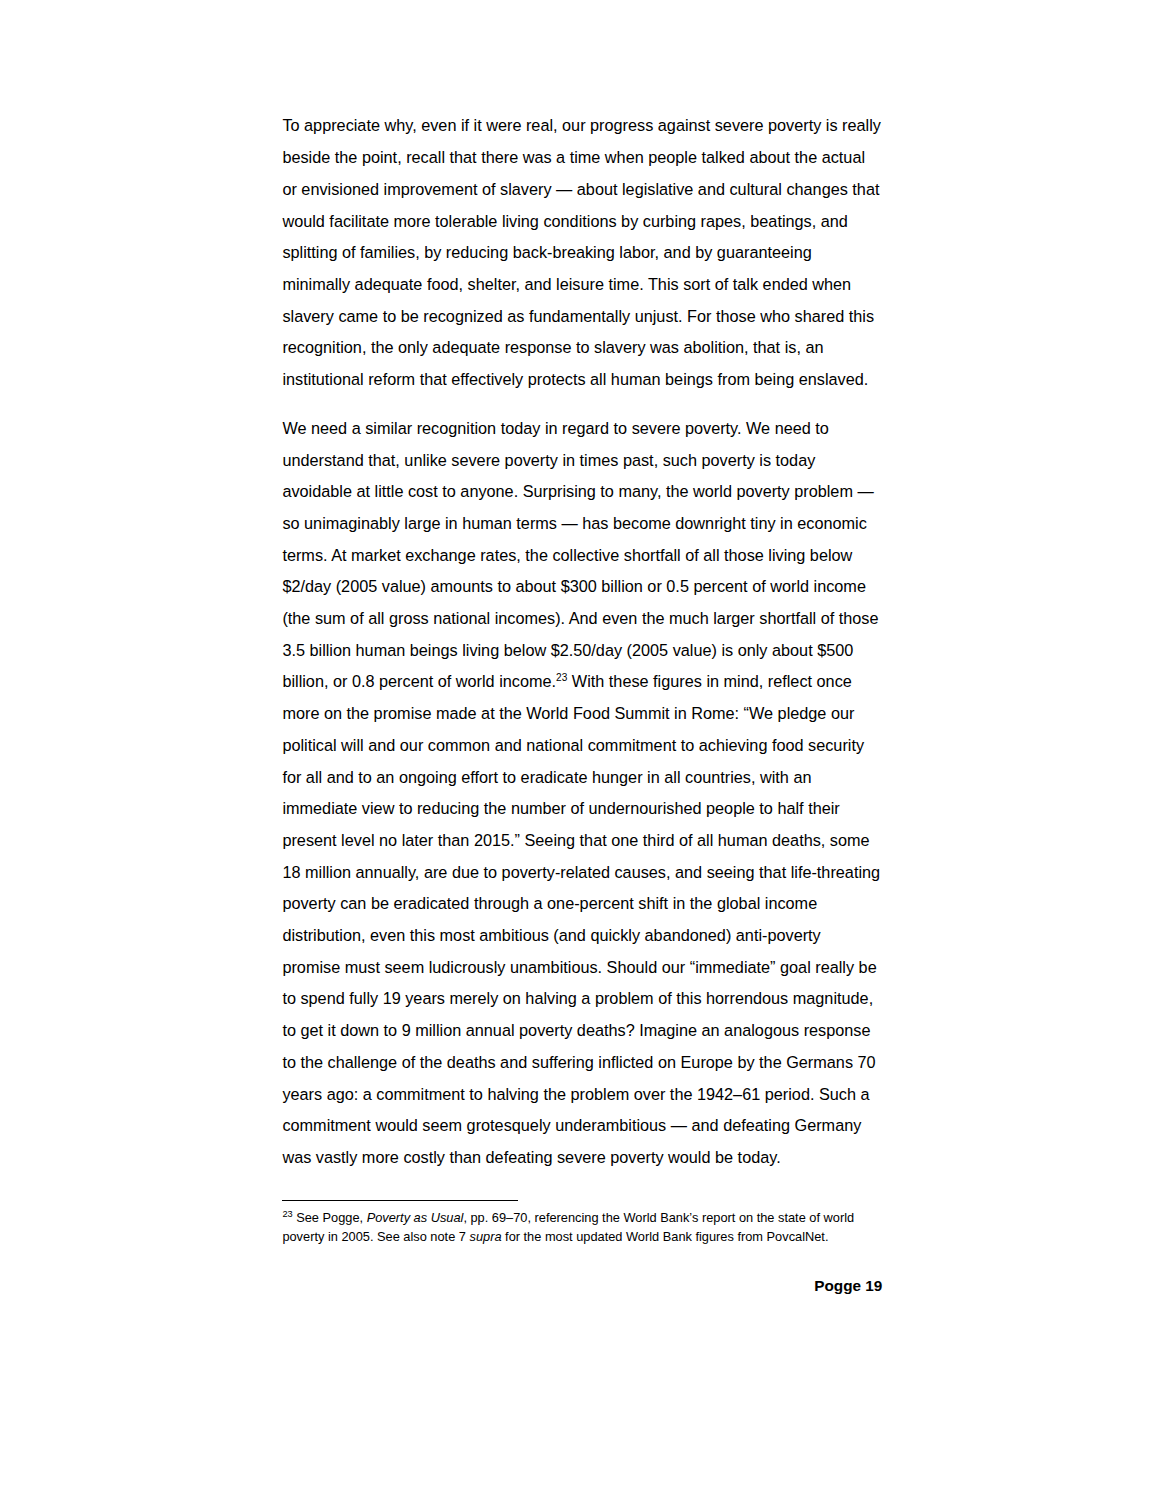To appreciate why, even if it were real, our progress against severe poverty is really beside the point, recall that there was a time when people talked about the actual or envisioned improvement of slavery — about legislative and cultural changes that would facilitate more tolerable living conditions by curbing rapes, beatings, and splitting of families, by reducing back-breaking labor, and by guaranteeing minimally adequate food, shelter, and leisure time. This sort of talk ended when slavery came to be recognized as fundamentally unjust. For those who shared this recognition, the only adequate response to slavery was abolition, that is, an institutional reform that effectively protects all human beings from being enslaved.
We need a similar recognition today in regard to severe poverty. We need to understand that, unlike severe poverty in times past, such poverty is today avoidable at little cost to anyone. Surprising to many, the world poverty problem — so unimaginably large in human terms — has become downright tiny in economic terms. At market exchange rates, the collective shortfall of all those living below $2/day (2005 value) amounts to about $300 billion or 0.5 percent of world income (the sum of all gross national incomes). And even the much larger shortfall of those 3.5 billion human beings living below $2.50/day (2005 value) is only about $500 billion, or 0.8 percent of world income.23 With these figures in mind, reflect once more on the promise made at the World Food Summit in Rome: “We pledge our political will and our common and national commitment to achieving food security for all and to an ongoing effort to eradicate hunger in all countries, with an immediate view to reducing the number of undernourished people to half their present level no later than 2015.” Seeing that one third of all human deaths, some 18 million annually, are due to poverty-related causes, and seeing that life-threating poverty can be eradicated through a one-percent shift in the global income distribution, even this most ambitious (and quickly abandoned) anti-poverty promise must seem ludicrously unambitious. Should our “immediate” goal really be to spend fully 19 years merely on halving a problem of this horrendous magnitude, to get it down to 9 million annual poverty deaths? Imagine an analogous response to the challenge of the deaths and suffering inflicted on Europe by the Germans 70 years ago: a commitment to halving the problem over the 1942–61 period. Such a commitment would seem grotesquely underambitious — and defeating Germany was vastly more costly than defeating severe poverty would be today.
23 See Pogge, Poverty as Usual, pp. 69–70, referencing the World Bank’s report on the state of world poverty in 2005. See also note 7 supra for the most updated World Bank figures from PovcalNet.
Pogge 19